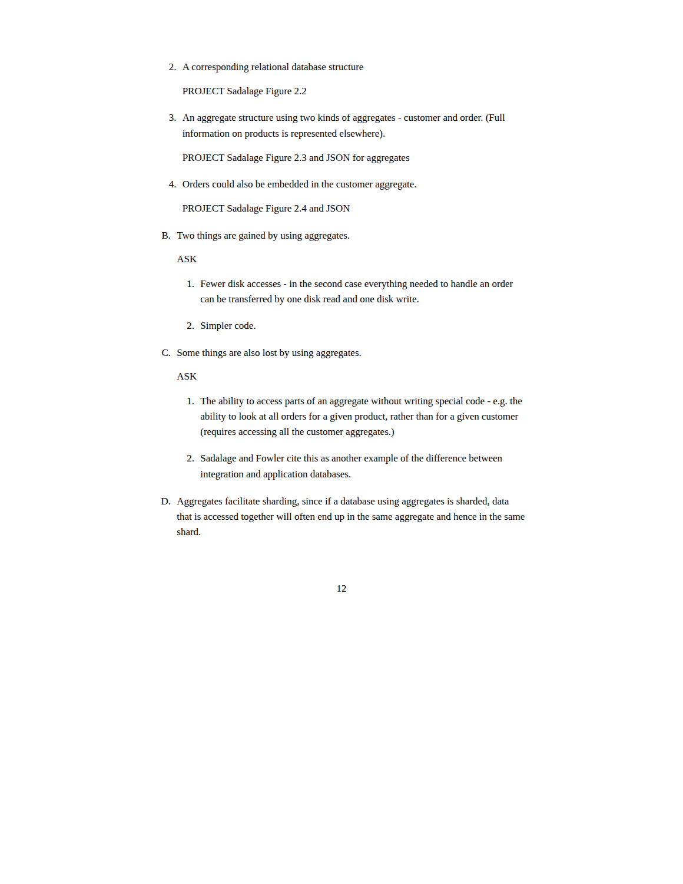A corresponding relational database structure
PROJECT Sadalage Figure 2.2
An aggregate structure using two kinds of aggregates - customer and order. (Full information on products is represented elsewhere).
PROJECT Sadalage Figure 2.3 and JSON for aggregates
Orders could also be embedded in the customer aggregate.
PROJECT Sadalage Figure 2.4 and JSON
Two things are gained by using aggregates.
ASK
Fewer disk accesses - in the second case everything needed to handle an order can be transferred by one disk read and one disk write.
Simpler code.
Some things are also lost by using aggregates.
ASK
The ability to access parts of an aggregate without writing special code - e.g. the ability to look at all orders for a given product, rather than for a given customer (requires accessing all the customer aggregates.)
Sadalage and Fowler cite this as another example of the difference between integration and application databases.
Aggregates facilitate sharding, since if a database using aggregates is sharded, data that is accessed together will often end up in the same aggregate and hence in the same shard.
12